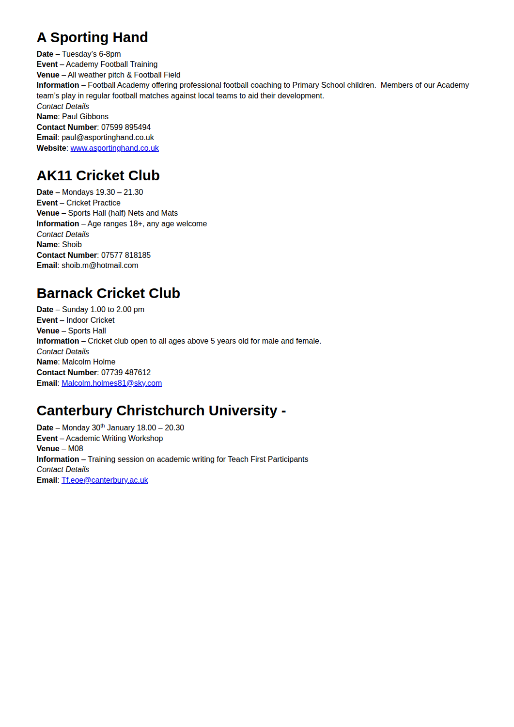A Sporting Hand
Date – Tuesday’s 6-8pm
Event – Academy Football Training
Venue – All weather pitch & Football Field
Information – Football Academy offering professional football coaching to Primary School children. Members of our Academy team’s play in regular football matches against local teams to aid their development.
Contact Details
Name: Paul Gibbons
Contact Number: 07599 895494
Email: paul@asportinghand.co.uk
Website: www.asportinghand.co.uk
AK11 Cricket Club
Date – Mondays 19.30 – 21.30
Event – Cricket Practice
Venue – Sports Hall (half) Nets and Mats
Information – Age ranges 18+, any age welcome
Contact Details
Name: Shoib
Contact Number: 07577 818185
Email: shoib.m@hotmail.com
Barnack Cricket Club
Date – Sunday 1.00 to 2.00 pm
Event – Indoor Cricket
Venue – Sports Hall
Information – Cricket club open to all ages above 5 years old for male and female.
Contact Details
Name: Malcolm Holme
Contact Number: 07739 487612
Email: Malcolm.holmes81@sky.com
Canterbury Christchurch University -
Date – Monday 30th January 18.00 – 20.30
Event – Academic Writing Workshop
Venue – M08
Information – Training session on academic writing for Teach First Participants
Contact Details
Email: Tf.eoe@canterbury.ac.uk